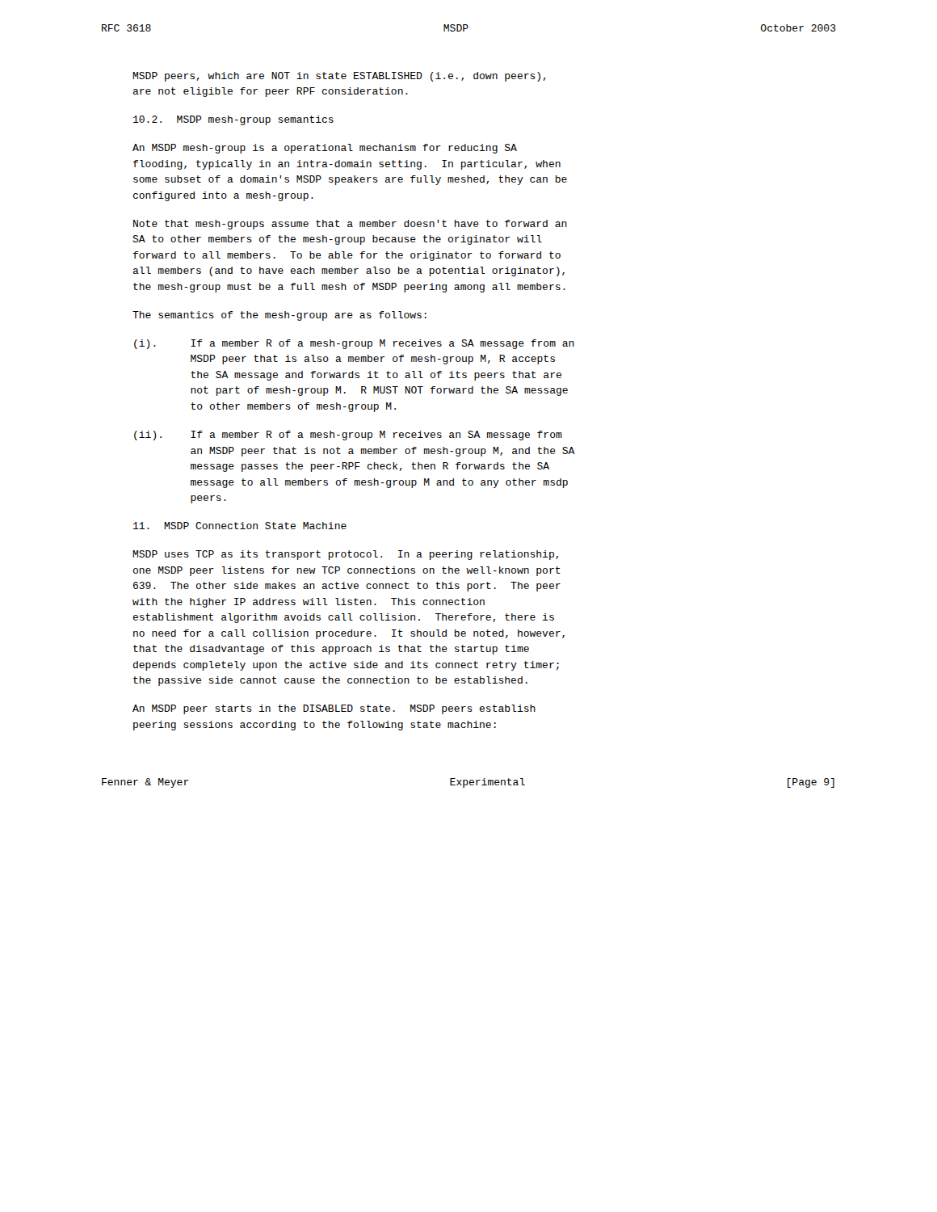RFC 3618 MSDP October 2003
MSDP peers, which are NOT in state ESTABLISHED (i.e., down peers), are not eligible for peer RPF consideration.
10.2. MSDP mesh-group semantics
An MSDP mesh-group is a operational mechanism for reducing SA flooding, typically in an intra-domain setting. In particular, when some subset of a domain's MSDP speakers are fully meshed, they can be configured into a mesh-group.
Note that mesh-groups assume that a member doesn't have to forward an SA to other members of the mesh-group because the originator will forward to all members. To be able for the originator to forward to all members (and to have each member also be a potential originator), the mesh-group must be a full mesh of MSDP peering among all members.
The semantics of the mesh-group are as follows:
(i).
If a member R of a mesh-group M receives a SA message from an MSDP peer that is also a member of mesh-group M, R accepts the SA message and forwards it to all of its peers that are not part of mesh-group M. R MUST NOT forward the SA message to other members of mesh-group M.
(ii).
If a member R of a mesh-group M receives an SA message from an MSDP peer that is not a member of mesh-group M, and the SA message passes the peer-RPF check, then R forwards the SA message to all members of mesh-group M and to any other msdp peers.
11. MSDP Connection State Machine
MSDP uses TCP as its transport protocol. In a peering relationship, one MSDP peer listens for new TCP connections on the well-known port 639. The other side makes an active connect to this port. The peer with the higher IP address will listen. This connection establishment algorithm avoids call collision. Therefore, there is no need for a call collision procedure. It should be noted, however, that the disadvantage of this approach is that the startup time depends completely upon the active side and its connect retry timer; the passive side cannot cause the connection to be established.
An MSDP peer starts in the DISABLED state. MSDP peers establish peering sessions according to the following state machine:
Fenner & Meyer Experimental [Page 9]